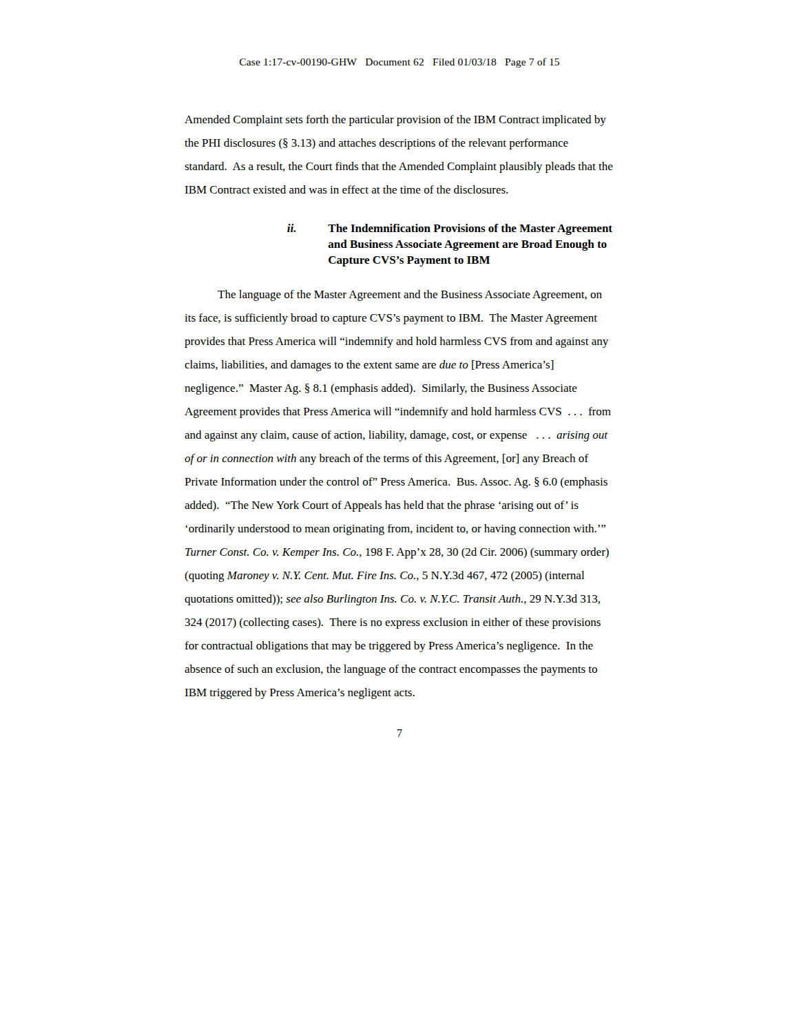Case 1:17-cv-00190-GHW Document 62 Filed 01/03/18 Page 7 of 15
Amended Complaint sets forth the particular provision of the IBM Contract implicated by the PHI disclosures (§ 3.13) and attaches descriptions of the relevant performance standard. As a result, the Court finds that the Amended Complaint plausibly pleads that the IBM Contract existed and was in effect at the time of the disclosures.
ii.
The Indemnification Provisions of the Master Agreement and Business Associate Agreement are Broad Enough to Capture CVS’s Payment to IBM
The language of the Master Agreement and the Business Associate Agreement, on its face, is sufficiently broad to capture CVS’s payment to IBM. The Master Agreement provides that Press America will “indemnify and hold harmless CVS from and against any claims, liabilities, and damages to the extent same are due to [Press America’s] negligence.” Master Ag. § 8.1 (emphasis added). Similarly, the Business Associate Agreement provides that Press America will “indemnify and hold harmless CVS . . . from and against any claim, cause of action, liability, damage, cost, or expense . . . arising out of or in connection with any breach of the terms of this Agreement, [or] any Breach of Private Information under the control of” Press America. Bus. Assoc. Ag. § 6.0 (emphasis added). “The New York Court of Appeals has held that the phrase ‘arising out of’ is ‘ordinarily understood to mean originating from, incident to, or having connection with.’” Turner Const. Co. v. Kemper Ins. Co., 198 F. App’x 28, 30 (2d Cir. 2006) (summary order) (quoting Maroney v. N.Y. Cent. Mut. Fire Ins. Co., 5 N.Y.3d 467, 472 (2005) (internal quotations omitted)); see also Burlington Ins. Co. v. N.Y.C. Transit Auth., 29 N.Y.3d 313, 324 (2017) (collecting cases). There is no express exclusion in either of these provisions for contractual obligations that may be triggered by Press America’s negligence. In the absence of such an exclusion, the language of the contract encompasses the payments to IBM triggered by Press America’s negligent acts.
7